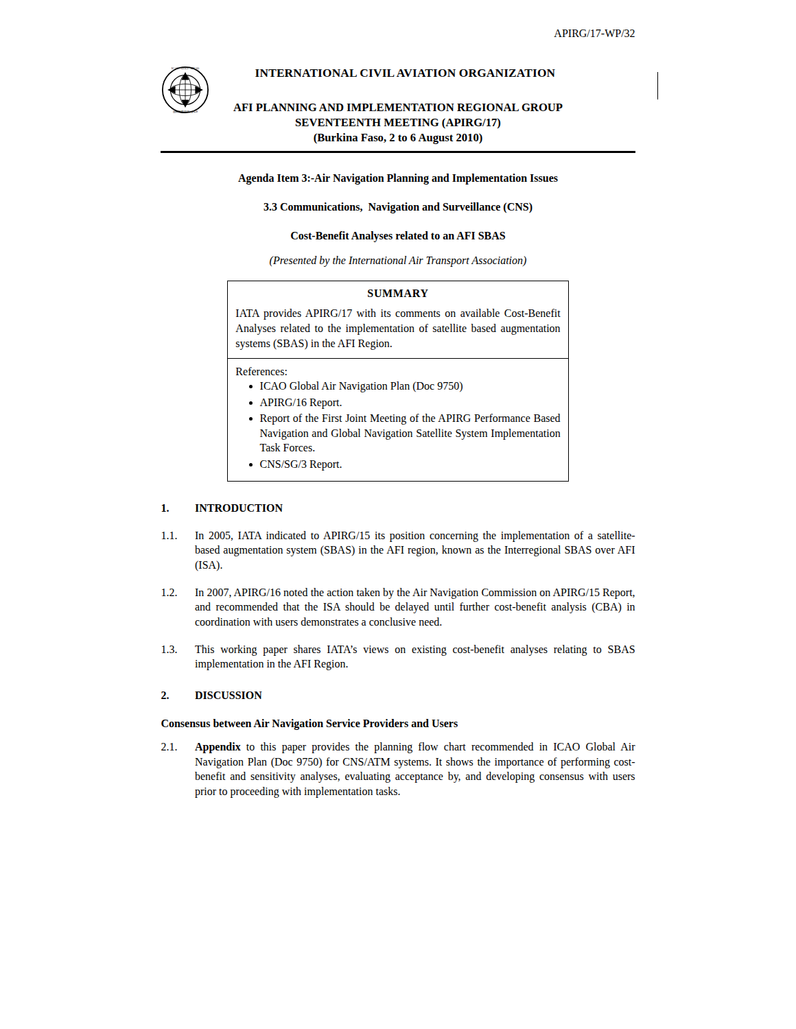APIRG/17-WP/32
ICAO · OACI · ИКАО 国际民航组织 · الايكاو
INTERNATIONAL CIVIL AVIATION ORGANIZATION
AFI PLANNING AND IMPLEMENTATION REGIONAL GROUP
SEVENTEENTH MEETING (APIRG/17)
(Burkina Faso, 2 to 6 August 2010)
Agenda Item 3:-Air Navigation Planning and Implementation Issues
3.3 Communications, Navigation and Surveillance (CNS)
Cost-Benefit Analyses related to an AFI SBAS
(Presented by the International Air Transport Association)
| SUMMARY IATA provides APIRG/17 with its comments on available Cost-Benefit Analyses related to the implementation of satellite based augmentation systems (SBAS) in the AFI Region. |
| References: ICAO Global Air Navigation Plan (Doc 9750) APIRG/16 Report. Report of the First Joint Meeting of the APIRG Performance Based Navigation and Global Navigation Satellite System Implementation Task Forces. CNS/SG/3 Report. |
1. INTRODUCTION
1.1. In 2005, IATA indicated to APIRG/15 its position concerning the implementation of a satellite-based augmentation system (SBAS) in the AFI region, known as the Interregional SBAS over AFI (ISA).
1.2. In 2007, APIRG/16 noted the action taken by the Air Navigation Commission on APIRG/15 Report, and recommended that the ISA should be delayed until further cost-benefit analysis (CBA) in coordination with users demonstrates a conclusive need.
1.3. This working paper shares IATA’s views on existing cost-benefit analyses relating to SBAS implementation in the AFI Region.
2. DISCUSSION
Consensus between Air Navigation Service Providers and Users
2.1. Appendix to this paper provides the planning flow chart recommended in ICAO Global Air Navigation Plan (Doc 9750) for CNS/ATM systems. It shows the importance of performing cost-benefit and sensitivity analyses, evaluating acceptance by, and developing consensus with users prior to proceeding with implementation tasks.